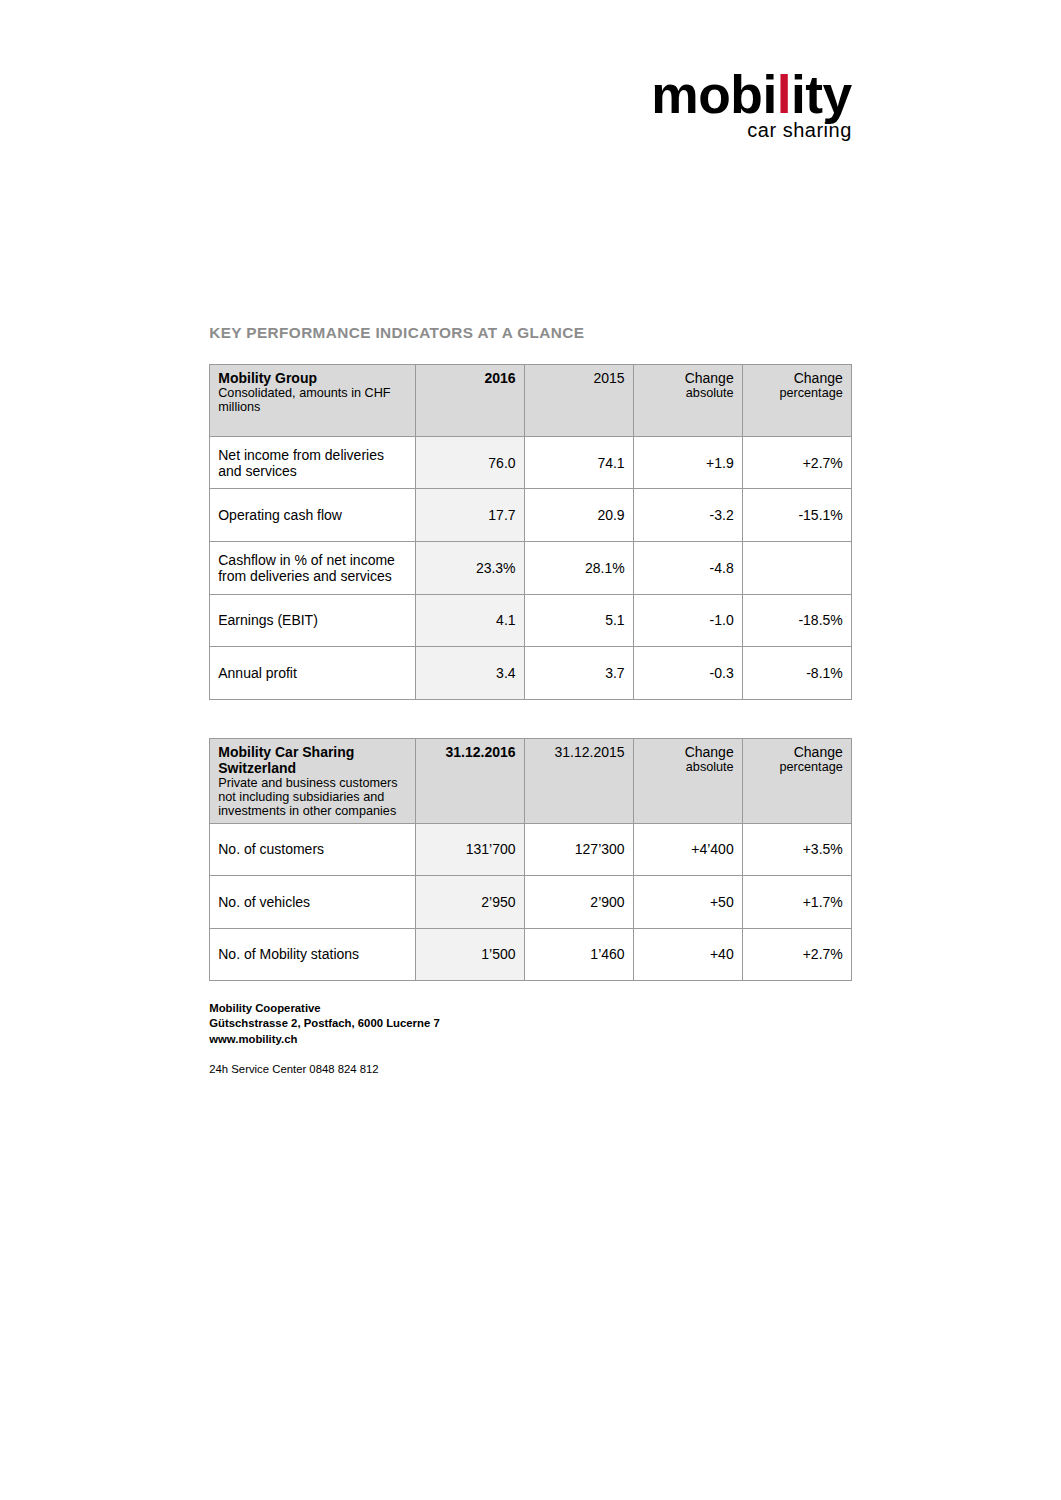mobility
car sharing
Key performance indicators at a glance
| Mobility Group Consolidated, amounts in CHF millions | 2016 | 2015 | Change absolute | Change percentage |
| --- | --- | --- | --- | --- |
| Net income from deliveries and services | 76.0 | 74.1 | +1.9 | +2.7% |
| Operating cash flow | 17.7 | 20.9 | -3.2 | -15.1% |
| Cashflow in % of net income from deliveries and services | 23.3% | 28.1% | -4.8 | |
| Earnings (EBIT) | 4.1 | 5.1 | -1.0 | -18.5% |
| Annual profit | 3.4 | 3.7 | -0.3 | -8.1% |
| Mobility Car Sharing Switzerland Private and business customers not including subsidiaries and investments in other companies | 31.12.2016 | 31.12.2015 | Change absolute | Change percentage |
| --- | --- | --- | --- | --- |
| No. of customers | 131’700 | 127’300 | +4’400 | +3.5% |
| No. of vehicles | 2’950 | 2’900 | +50 | +1.7% |
| No. of Mobility stations | 1’500 | 1’460 | +40 | +2.7% |
Mobility Cooperative
Gütschstrasse 2, Postfach, 6000 Lucerne 7
www.mobility.ch
24h Service Center 0848 824 812